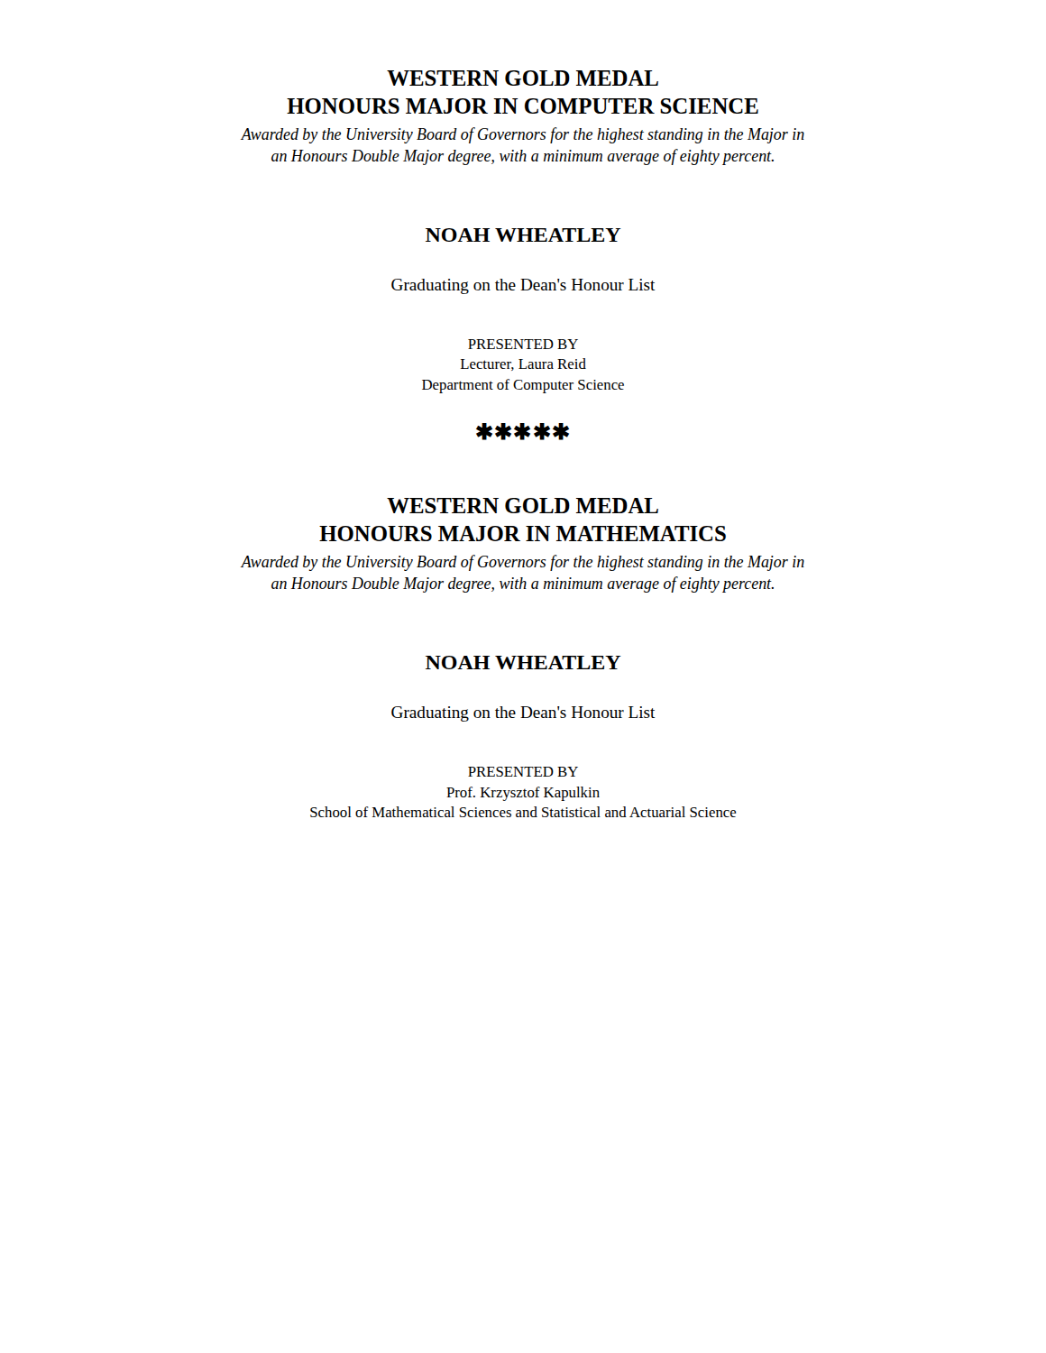Western Gold Medal
Honours Major in Computer Science
Awarded by the University Board of Governors for the highest standing in the Major in an Honours Double Major degree, with a minimum average of eighty percent.
Noah Wheatley
Graduating on the Dean's Honour List
Presented by
Lecturer, Laura Reid
Department of Computer Science
✱✱✱✱✱
Western Gold Medal
Honours Major in Mathematics
Awarded by the University Board of Governors for the highest standing in the Major in an Honours Double Major degree, with a minimum average of eighty percent.
Noah Wheatley
Graduating on the Dean's Honour List
Presented by
Prof. Krzysztof Kapulkin
School of Mathematical Sciences and Statistical and Actuarial Science